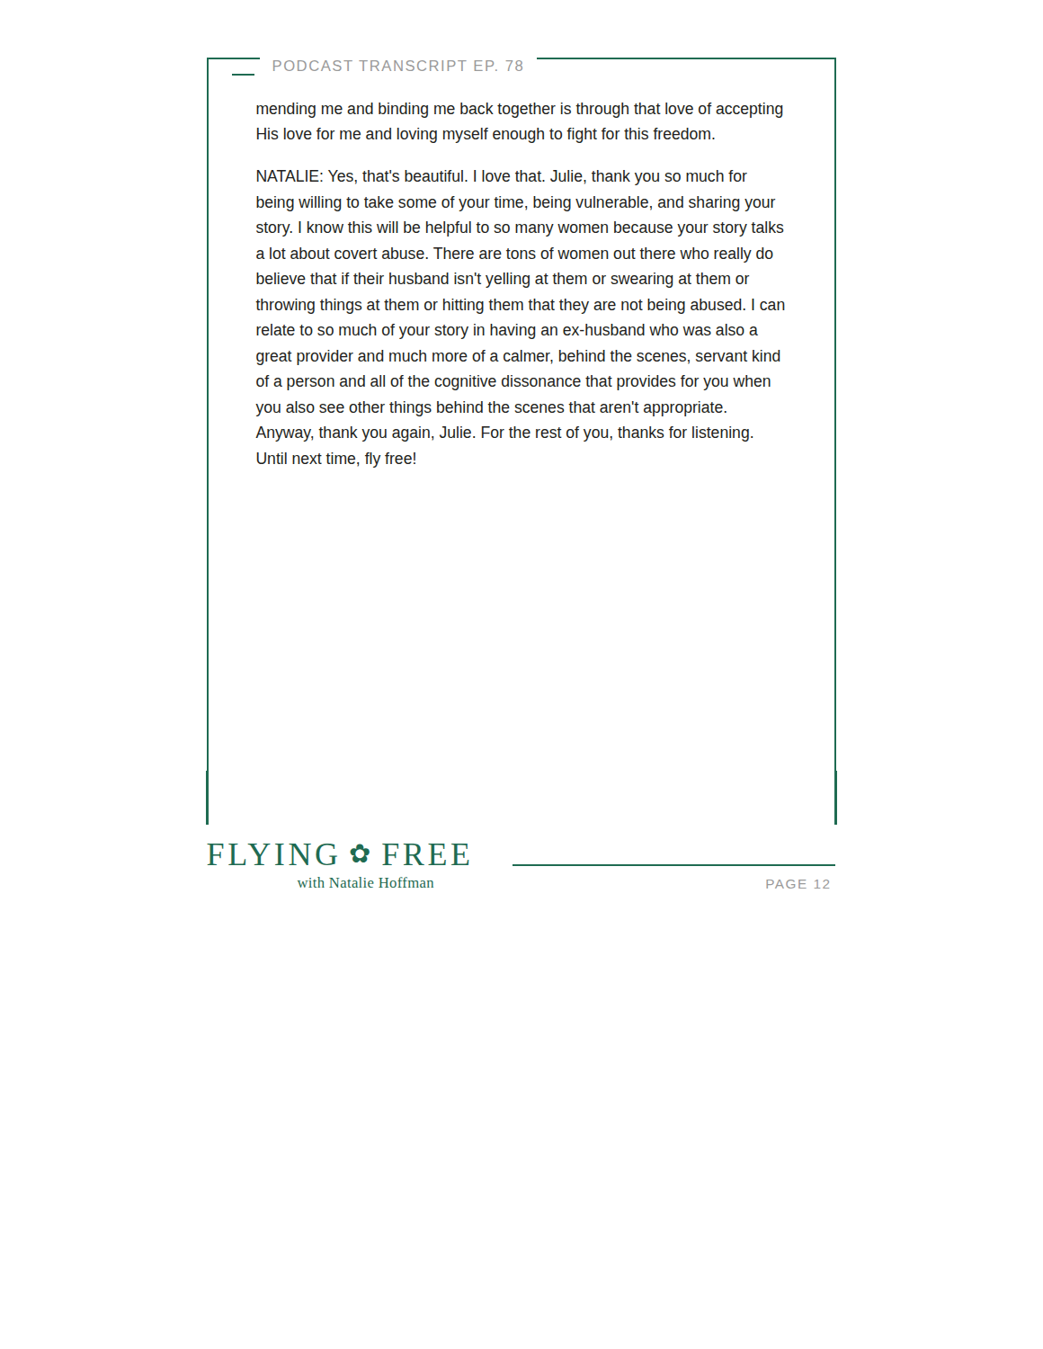Podcast Transcript Ep. 78
mending me and binding me back together is through that love of accepting His love for me and loving myself enough to fight for this freedom.
NATALIE: Yes, that's beautiful. I love that. Julie, thank you so much for being willing to take some of your time, being vulnerable, and sharing your story. I know this will be helpful to so many women because your story talks a lot about covert abuse. There are tons of women out there who really do believe that if their husband isn't yelling at them or swearing at them or throwing things at them or hitting them that they are not being abused. I can relate to so much of your story in having an ex-husband who was also a great provider and much more of a calmer, behind the scenes, servant kind of a person and all of the cognitive dissonance that provides for you when you also see other things behind the scenes that aren't appropriate. Anyway, thank you again, Julie. For the rest of you, thanks for listening. Until next time, fly free!
FLYING✿FREE
with Natalie Hoffman
Page 12